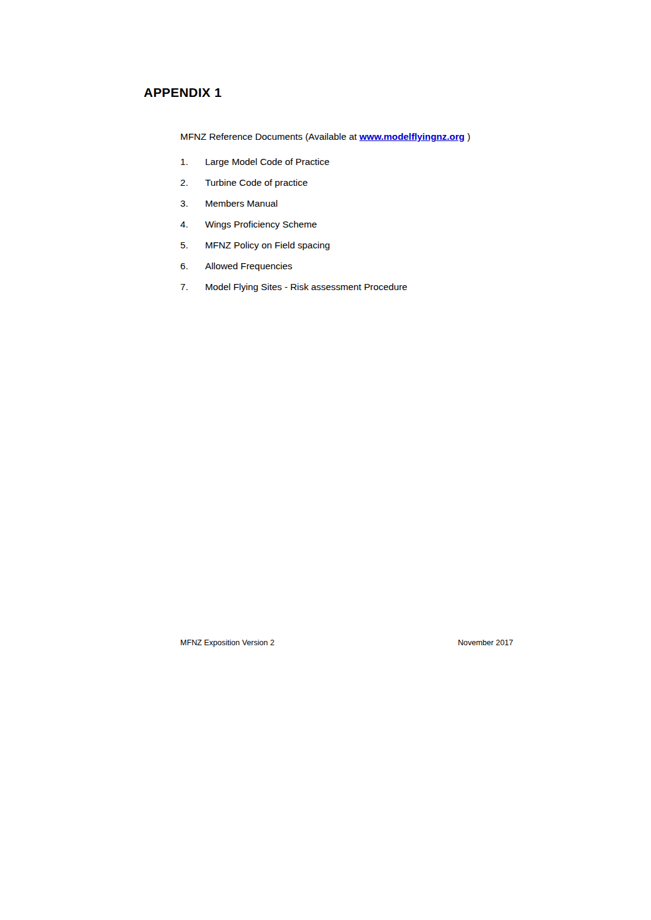APPENDIX 1
MFNZ Reference Documents (Available at www.modelflyingnz.org )
1. Large Model Code of Practice
2. Turbine Code of practice
3. Members Manual
4. Wings Proficiency Scheme
5. MFNZ Policy on Field spacing
6. Allowed Frequencies
7. Model Flying Sites - Risk assessment Procedure
MFNZ Exposition Version 2
November 2017